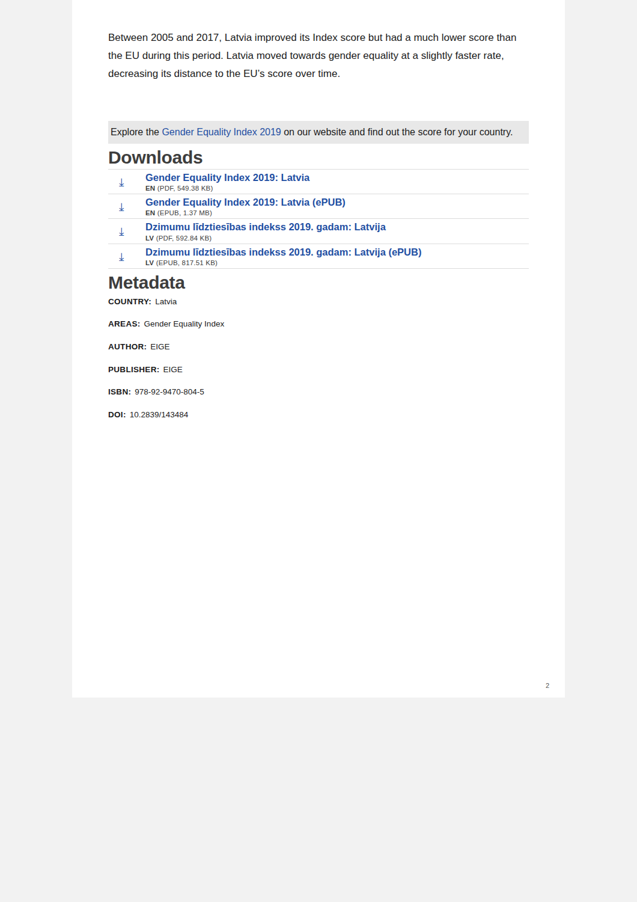Between 2005 and 2017, Latvia improved its Index score but had a much lower score than the EU during this period. Latvia moved towards gender equality at a slightly faster rate, decreasing its distance to the EU’s score over time.
Explore the Gender Equality Index 2019 on our website and find out the score for your country.
Downloads
⤓ Gender Equality Index 2019: Latvia EN (PDF, 549.38 KB)
⤓ Gender Equality Index 2019: Latvia (ePUB) EN (EPUB, 1.37 MB)
⤓ Dzimumu līdztiesības indekss 2019. gadam: Latvija LV (PDF, 592.84 KB)
⤓ Dzimumu līdztiesības indekss 2019. gadam: Latvija (ePUB) LV (EPUB, 817.51 KB)
Metadata
COUNTRY: Latvia
AREAS: Gender Equality Index
AUTHOR: EIGE
PUBLISHER: EIGE
ISBN: 978-92-9470-804-5
DOI: 10.2839/143484
2